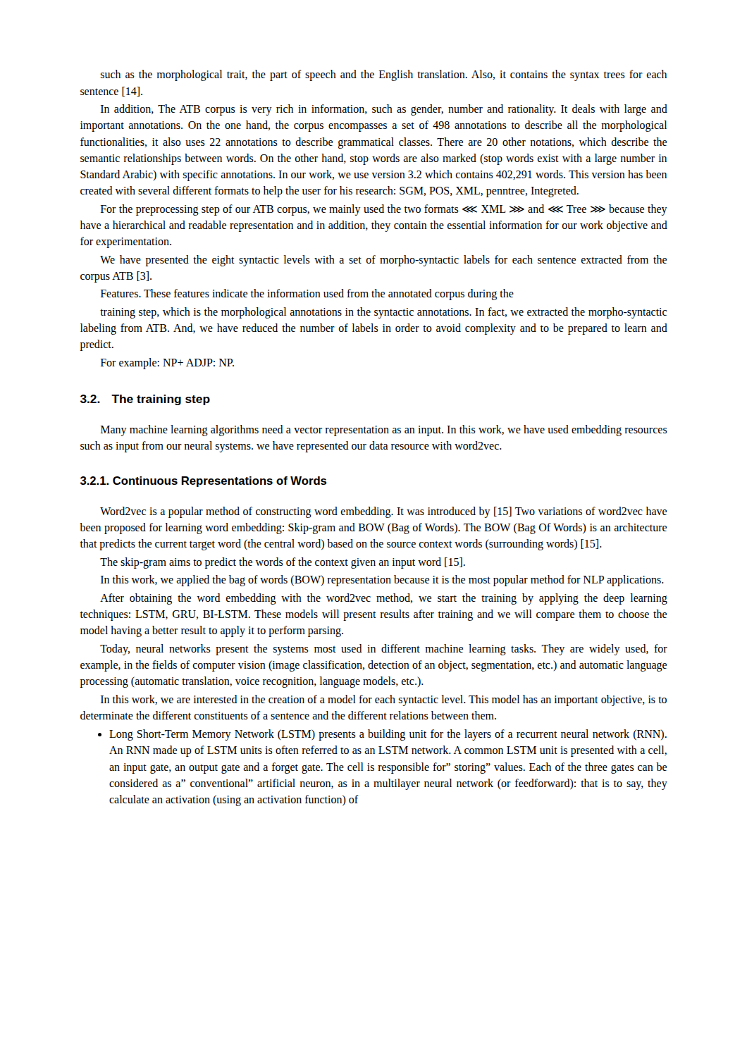such as the morphological trait, the part of speech and the English translation. Also, it contains the syntax trees for each sentence [14].
In addition, The ATB corpus is very rich in information, such as gender, number and rationality. It deals with large and important annotations. On the one hand, the corpus encompasses a set of 498 annotations to describe all the morphological functionalities, it also uses 22 annotations to describe grammatical classes. There are 20 other notations, which describe the semantic relationships between words. On the other hand, stop words are also marked (stop words exist with a large number in Standard Arabic) with specific annotations. In our work, we use version 3.2 which contains 402,291 words. This version has been created with several different formats to help the user for his research: SGM, POS, XML, penntree, Integreted.
For the preprocessing step of our ATB corpus, we mainly used the two formats ⋘ XML ⋙ and ⋘ Tree ⋙ because they have a hierarchical and readable representation and in addition, they contain the essential information for our work objective and for experimentation.
We have presented the eight syntactic levels with a set of morpho-syntactic labels for each sentence extracted from the corpus ATB [3].
Features. These features indicate the information used from the annotated corpus during the
training step, which is the morphological annotations in the syntactic annotations. In fact, we extracted the morpho-syntactic labeling from ATB. And, we have reduced the number of labels in order to avoid complexity and to be prepared to learn and predict.
For example: NP+ ADJP: NP.
3.2. The training step
Many machine learning algorithms need a vector representation as an input. In this work, we have used embedding resources such as input from our neural systems. we have represented our data resource with word2vec.
3.2.1. Continuous Representations of Words
Word2vec is a popular method of constructing word embedding. It was introduced by [15] Two variations of word2vec have been proposed for learning word embedding: Skip-gram and BOW (Bag of Words). The BOW (Bag Of Words) is an architecture that predicts the current target word (the central word) based on the source context words (surrounding words) [15].
The skip-gram aims to predict the words of the context given an input word [15].
In this work, we applied the bag of words (BOW) representation because it is the most popular method for NLP applications.
After obtaining the word embedding with the word2vec method, we start the training by applying the deep learning techniques: LSTM, GRU, BI-LSTM. These models will present results after training and we will compare them to choose the model having a better result to apply it to perform parsing.
Today, neural networks present the systems most used in different machine learning tasks. They are widely used, for example, in the fields of computer vision (image classification, detection of an object, segmentation, etc.) and automatic language processing (automatic translation, voice recognition, language models, etc.).
In this work, we are interested in the creation of a model for each syntactic level. This model has an important objective, is to determinate the different constituents of a sentence and the different relations between them.
Long Short-Term Memory Network (LSTM) presents a building unit for the layers of a recurrent neural network (RNN). An RNN made up of LSTM units is often referred to as an LSTM network. A common LSTM unit is presented with a cell, an input gate, an output gate and a forget gate. The cell is responsible for” storing” values. Each of the three gates can be considered as a” conventional” artificial neuron, as in a multilayer neural network (or feedforward): that is to say, they calculate an activation (using an activation function) of